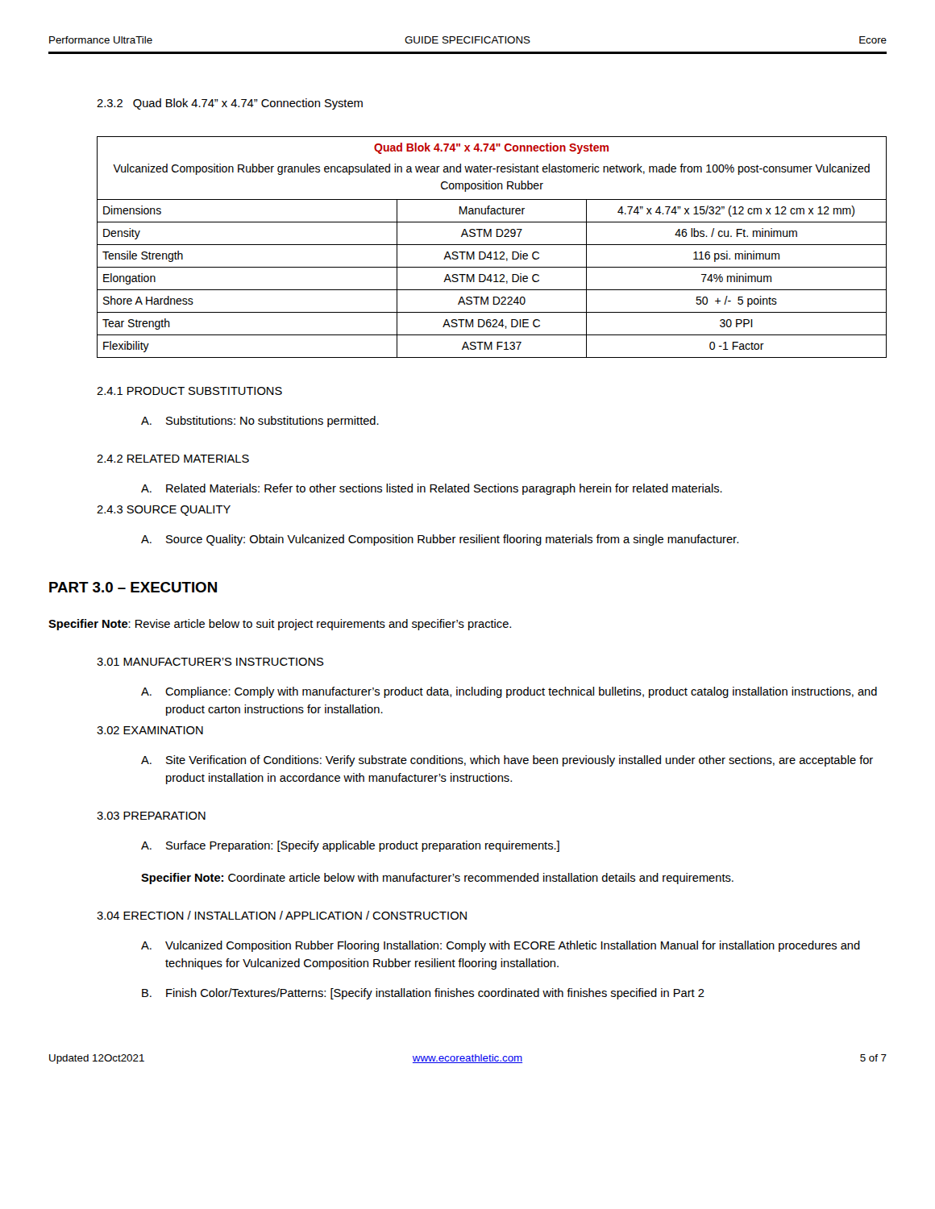Performance UltraTile
GUIDE SPECIFICATIONS
Ecore
2.3.2 Quad Blok 4.74” x 4.74” Connection System
| Quad Blok 4.74" x 4.74" Connection System |
| Vulcanized Composition Rubber granules encapsulated in a wear and water-resistant elastomeric network, made from 100% post-consumer Vulcanized Composition Rubber |
| Dimensions | Manufacturer | 4.74” x 4.74” x 15/32” (12 cm x 12 cm x 12 mm) |
| Density | ASTM D297 | 46 lbs. / cu. Ft. minimum |
| Tensile Strength | ASTM D412, Die C | 116 psi. minimum |
| Elongation | ASTM D412, Die C | 74% minimum |
| Shore A Hardness | ASTM D2240 | 50 + /- 5 points |
| Tear Strength | ASTM D624, DIE C | 30 PPI |
| Flexibility | ASTM F137 | 0 -1 Factor |
2.4.1 PRODUCT SUBSTITUTIONS
A.
Substitutions: No substitutions permitted.
2.4.2 RELATED MATERIALS
A.
Related Materials: Refer to other sections listed in Related Sections paragraph herein for related materials.
2.4.3 SOURCE QUALITY
A.
Source Quality: Obtain Vulcanized Composition Rubber resilient flooring materials from a single manufacturer.
PART 3.0 – EXECUTION
Specifier Note: Revise article below to suit project requirements and specifier’s practice.
3.01 MANUFACTURER’S INSTRUCTIONS
A.
Compliance: Comply with manufacturer’s product data, including product technical bulletins, product catalog installation instructions, and product carton instructions for installation.
3.02 EXAMINATION
A.
Site Verification of Conditions: Verify substrate conditions, which have been previously installed under other sections, are acceptable for product installation in accordance with manufacturer’s instructions.
3.03 PREPARATION
A.
Surface Preparation: [Specify applicable product preparation requirements.]
Specifier Note: Coordinate article below with manufacturer’s recommended installation details and requirements.
3.04 ERECTION / INSTALLATION / APPLICATION / CONSTRUCTION
A.
Vulcanized Composition Rubber Flooring Installation: Comply with ECORE Athletic Installation Manual for installation procedures and techniques for Vulcanized Composition Rubber resilient flooring installation.
B.
Finish Color/Textures/Patterns: [Specify installation finishes coordinated with finishes specified in Part 2
Updated 12Oct2021
www.ecoreathletic.com
5 of 7